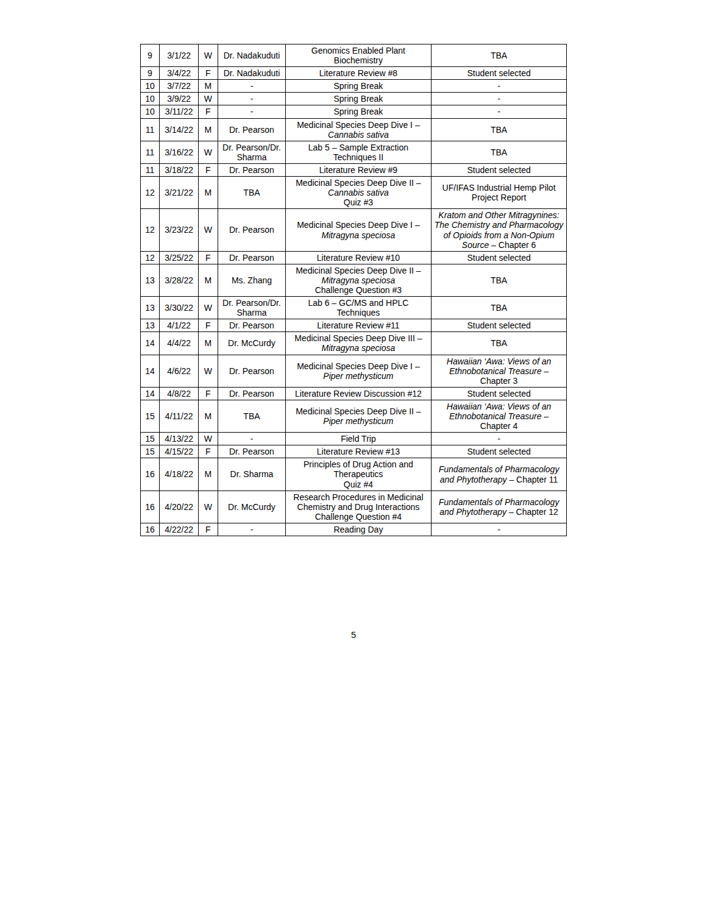| 9 | 3/1/22 | W | Dr. Nadakuduti | Genomics Enabled Plant Biochemistry | TBA |
| 9 | 3/4/22 | F | Dr. Nadakuduti | Literature Review #8 | Student selected |
| 10 | 3/7/22 | M | - | Spring Break | - |
| 10 | 3/9/22 | W | - | Spring Break | - |
| 10 | 3/11/22 | F | - | Spring Break | - |
| 11 | 3/14/22 | M | Dr. Pearson | Medicinal Species Deep Dive I – Cannabis sativa | TBA |
| 11 | 3/16/22 | W | Dr. Pearson/Dr. Sharma | Lab 5 – Sample Extraction Techniques II | TBA |
| 11 | 3/18/22 | F | Dr. Pearson | Literature Review #9 | Student selected |
| 12 | 3/21/22 | M | TBA | Medicinal Species Deep Dive II – Cannabis sativa Quiz #3 | UF/IFAS Industrial Hemp Pilot Project Report |
| 12 | 3/23/22 | W | Dr. Pearson | Medicinal Species Deep Dive I – Mitragyna speciosa | Kratom and Other Mitragynines: The Chemistry and Pharmacology of Opioids from a Non-Opium Source – Chapter 6 |
| 12 | 3/25/22 | F | Dr. Pearson | Literature Review #10 | Student selected |
| 13 | 3/28/22 | M | Ms. Zhang | Medicinal Species Deep Dive II – Mitragyna speciosa Challenge Question #3 | TBA |
| 13 | 3/30/22 | W | Dr. Pearson/Dr. Sharma | Lab 6 – GC/MS and HPLC Techniques | TBA |
| 13 | 4/1/22 | F | Dr. Pearson | Literature Review #11 | Student selected |
| 14 | 4/4/22 | M | Dr. McCurdy | Medicinal Species Deep Dive III – Mitragyna speciosa | TBA |
| 14 | 4/6/22 | W | Dr. Pearson | Medicinal Species Deep Dive I – Piper methysticum | Hawaiian ‘Awa: Views of an Ethnobotanical Treasure – Chapter 3 |
| 14 | 4/8/22 | F | Dr. Pearson | Literature Review Discussion #12 | Student selected |
| 15 | 4/11/22 | M | TBA | Medicinal Species Deep Dive II – Piper methysticum | Hawaiian ‘Awa: Views of an Ethnobotanical Treasure – Chapter 4 |
| 15 | 4/13/22 | W | - | Field Trip | - |
| 15 | 4/15/22 | F | Dr. Pearson | Literature Review #13 | Student selected |
| 16 | 4/18/22 | M | Dr. Sharma | Principles of Drug Action and Therapeutics Quiz #4 | Fundamentals of Pharmacology and Phytotherapy – Chapter 11 |
| 16 | 4/20/22 | W | Dr. McCurdy | Research Procedures in Medicinal Chemistry and Drug Interactions Challenge Question #4 | Fundamentals of Pharmacology and Phytotherapy – Chapter 12 |
| 16 | 4/22/22 | F | - | Reading Day | - |
5